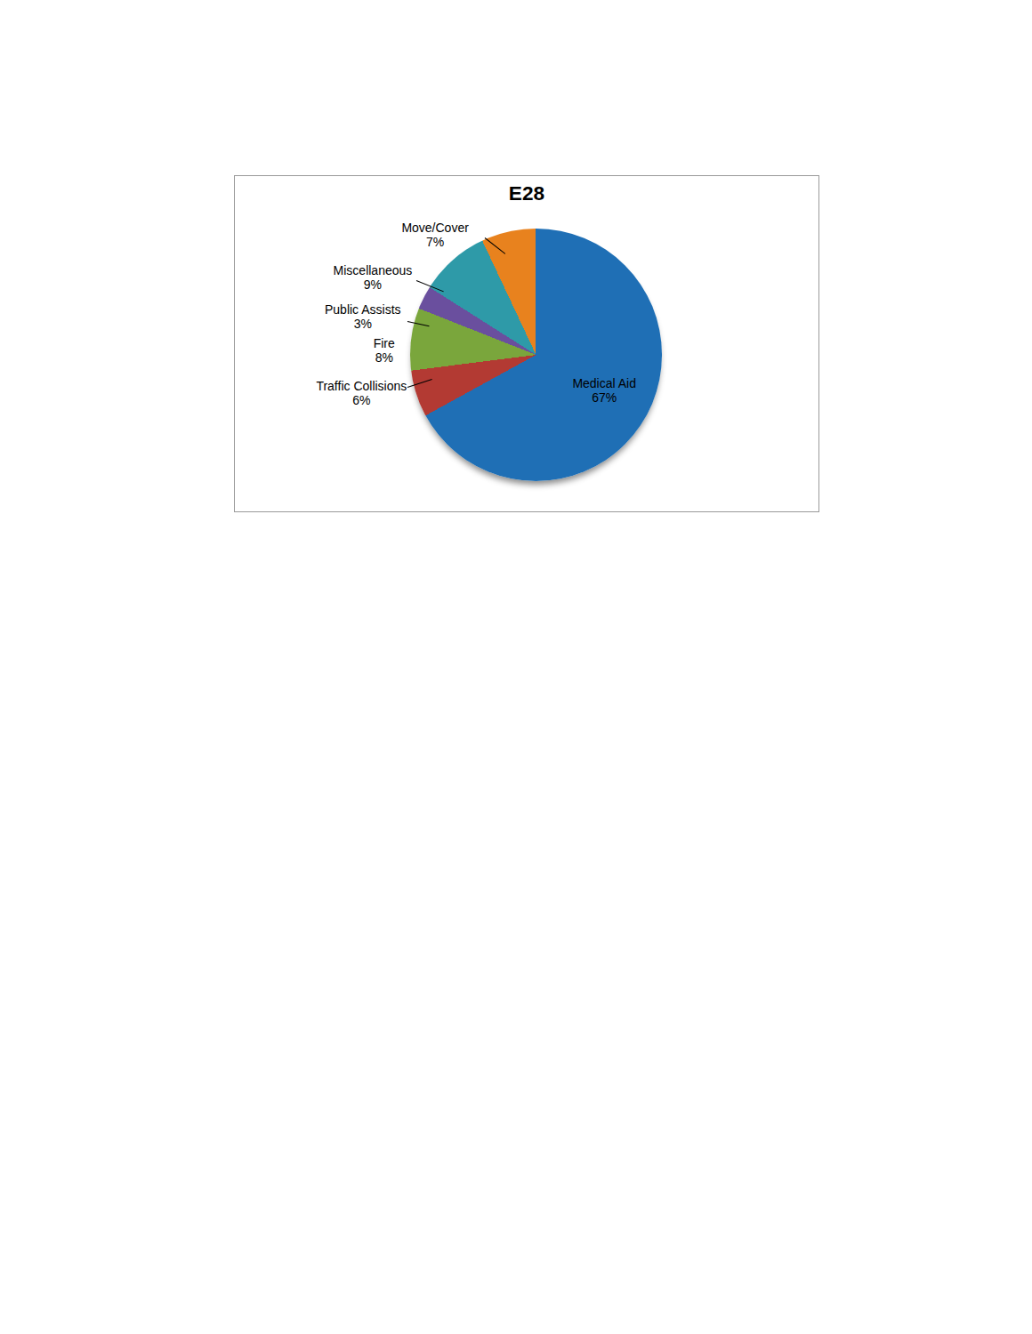E28
Medical Aid
67%
Traffic Collisions
6%
Fire
8%
Public Assists
3%
Miscellaneous
9%
Move/Cover
7%